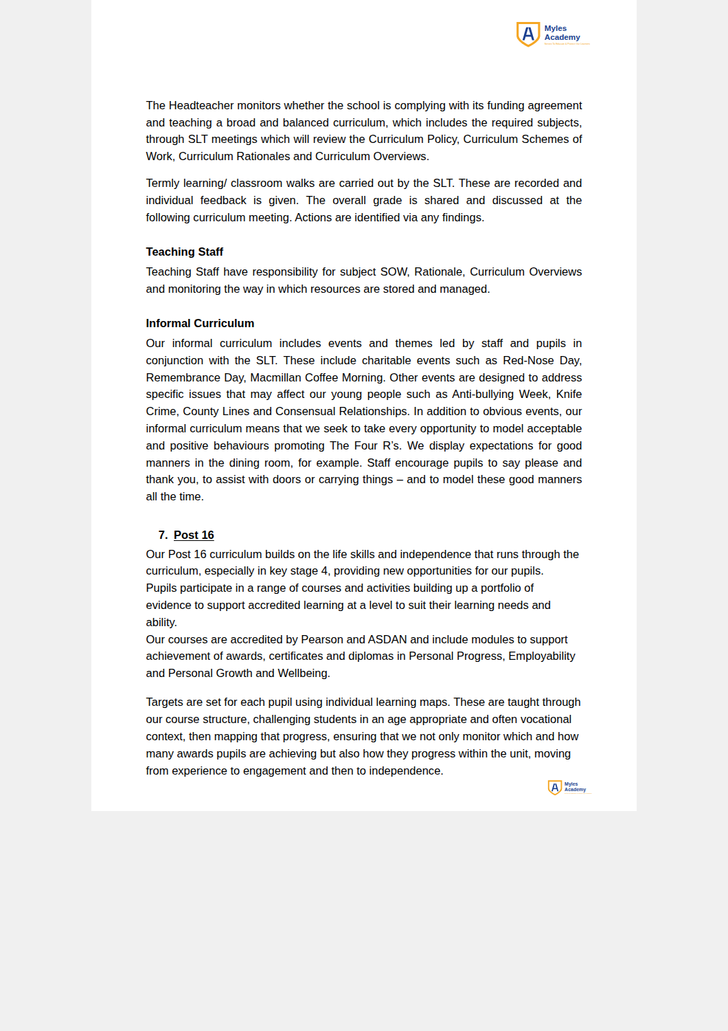Myles Academy — Serves To Educate & Protect Our Learners Myles Academy Serves To Educate & Protect Our Learners
The Headteacher monitors whether the school is complying with its funding agreement and teaching a broad and balanced curriculum, which includes the required subjects, through SLT meetings which will review the Curriculum Policy, Curriculum Schemes of Work, Curriculum Rationales and Curriculum Overviews.
Termly learning/ classroom walks are carried out by the SLT. These are recorded and individual feedback is given. The overall grade is shared and discussed at the following curriculum meeting. Actions are identified via any findings.
Teaching Staff
Teaching Staff have responsibility for subject SOW, Rationale, Curriculum Overviews and monitoring the way in which resources are stored and managed.
Informal Curriculum
Our informal curriculum includes events and themes led by staff and pupils in conjunction with the SLT. These include charitable events such as Red-Nose Day, Remembrance Day, Macmillan Coffee Morning. Other events are designed to address specific issues that may affect our young people such as Anti-bullying Week, Knife Crime, County Lines and Consensual Relationships. In addition to obvious events, our informal curriculum means that we seek to take every opportunity to model acceptable and positive behaviours promoting The Four R’s. We display expectations for good manners in the dining room, for example. Staff encourage pupils to say please and thank you, to assist with doors or carrying things – and to model these good manners all the time.
Post 16
Our Post 16 curriculum builds on the life skills and independence that runs through the curriculum, especially in key stage 4, providing new opportunities for our pupils.
Pupils participate in a range of courses and activities building up a portfolio of evidence to support accredited learning at a level to suit their learning needs and ability.
Our courses are accredited by Pearson and ASDAN and include modules to support achievement of awards, certificates and diplomas in Personal Progress, Employability and Personal Growth and Wellbeing.
Targets are set for each pupil using individual learning maps. These are taught through our course structure, challenging students in an age appropriate and often vocational context, then mapping that progress, ensuring that we not only monitor which and how many awards pupils are achieving but also how they progress within the unit, moving from experience to engagement and then to independence.
Myles Academy Myles Academy Serves To Educate & Protect Our Learners